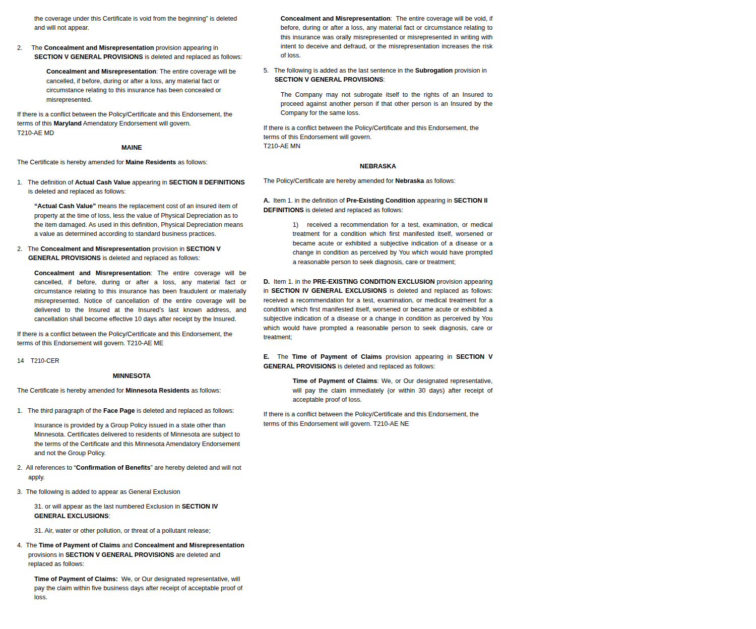the coverage under this Certificate is void from the beginning” is deleted and will not appear.
2. The Concealment and Misrepresentation provision appearing in SECTION V GENERAL PROVISIONS is deleted and replaced as follows:
Concealment and Misrepresentation: The entire coverage will be cancelled, if before, during or after a loss, any material fact or circumstance relating to this insurance has been concealed or misrepresented.
If there is a conflict between the Policy/Certificate and this Endorsement, the terms of this Maryland Amendatory Endorsement will govern.
T210-AE MD
MAINE
The Certificate is hereby amended for Maine Residents as follows:
1. The definition of Actual Cash Value appearing in SECTION II DEFINITIONS is deleted and replaced as follows:
“Actual Cash Value” means the replacement cost of an insured item of property at the time of loss, less the value of Physical Depreciation as to the item damaged. As used in this definition, Physical Depreciation means a value as determined according to standard business practices.
2. The Concealment and Misrepresentation provision in SECTION V GENERAL PROVISIONS is deleted and replaced as follows:
Concealment and Misrepresentation: The entire coverage will be cancelled, if before, during or after a loss, any material fact or circumstance relating to this insurance has been fraudulent or materially misrepresented. Notice of cancellation of the entire coverage will be delivered to the Insured at the Insured’s last known address, and cancellation shall become effective 10 days after receipt by the Insured.
If there is a conflict between the Policy/Certificate and this Endorsement, the terms of this Endorsement will govern. T210-AE ME
14 T210-CER
MINNESOTA
The Certificate is hereby amended for Minnesota Residents as follows:
1. The third paragraph of the Face Page is deleted and replaced as follows:
Insurance is provided by a Group Policy issued in a state other than Minnesota. Certificates delivered to residents of Minnesota are subject to the terms of the Certificate and this Minnesota Amendatory Endorsement and not the Group Policy.
2. All references to “Confirmation of Benefits” are hereby deleted and will not apply.
3. The following is added to appear as General Exclusion
31. or will appear as the last numbered Exclusion in SECTION IV GENERAL EXCLUSIONS:
31. Air, water or other pollution, or threat of a pollutant release;
4. The Time of Payment of Claims and Concealment and Misrepresentation provisions in SECTION V GENERAL PROVISIONS are deleted and replaced as follows:
Time of Payment of Claims: We, or Our designated representative, will pay the claim within five business days after receipt of acceptable proof of loss.
Concealment and Misrepresentation: The entire coverage will be void, if before, during or after a loss, any material fact or circumstance relating to this insurance was orally misrepresented or misrepresented in writing with intent to deceive and defraud, or the misrepresentation increases the risk of loss.
5. The following is added as the last sentence in the Subrogation provision in SECTION V GENERAL PROVISIONS:
The Company may not subrogate itself to the rights of an Insured to proceed against another person if that other person is an Insured by the Company for the same loss.
If there is a conflict between the Policy/Certificate and this Endorsement, the terms of this Endorsement will govern.
T210-AE MN
NEBRASKA
The Policy/Certificate are hereby amended for Nebraska as follows:
A. Item 1. in the definition of Pre-Existing Condition appearing in SECTION II DEFINITIONS is deleted and replaced as follows:
1) received a recommendation for a test, examination, or medical treatment for a condition which first manifested itself, worsened or became acute or exhibited a subjective indication of a disease or a change in condition as perceived by You which would have prompted a reasonable person to seek diagnosis, care or treatment;
D. Item 1. in the PRE-EXISTING CONDITION EXCLUSION provision appearing in SECTION IV GENERAL EXCLUSIONS is deleted and replaced as follows: received a recommendation for a test, examination, or medical treatment for a condition which first manifested itself, worsened or became acute or exhibited a subjective indication of a disease or a change in condition as perceived by You which would have prompted a reasonable person to seek diagnosis, care or treatment;
E. The Time of Payment of Claims provision appearing in SECTION V GENERAL PROVISIONS is deleted and replaced as follows:
Time of Payment of Claims: We, or Our designated representative, will pay the claim immediately (or within 30 days) after receipt of acceptable proof of loss.
If there is a conflict between the Policy/Certificate and this Endorsement, the terms of this Endorsement will govern. T210-AE NE